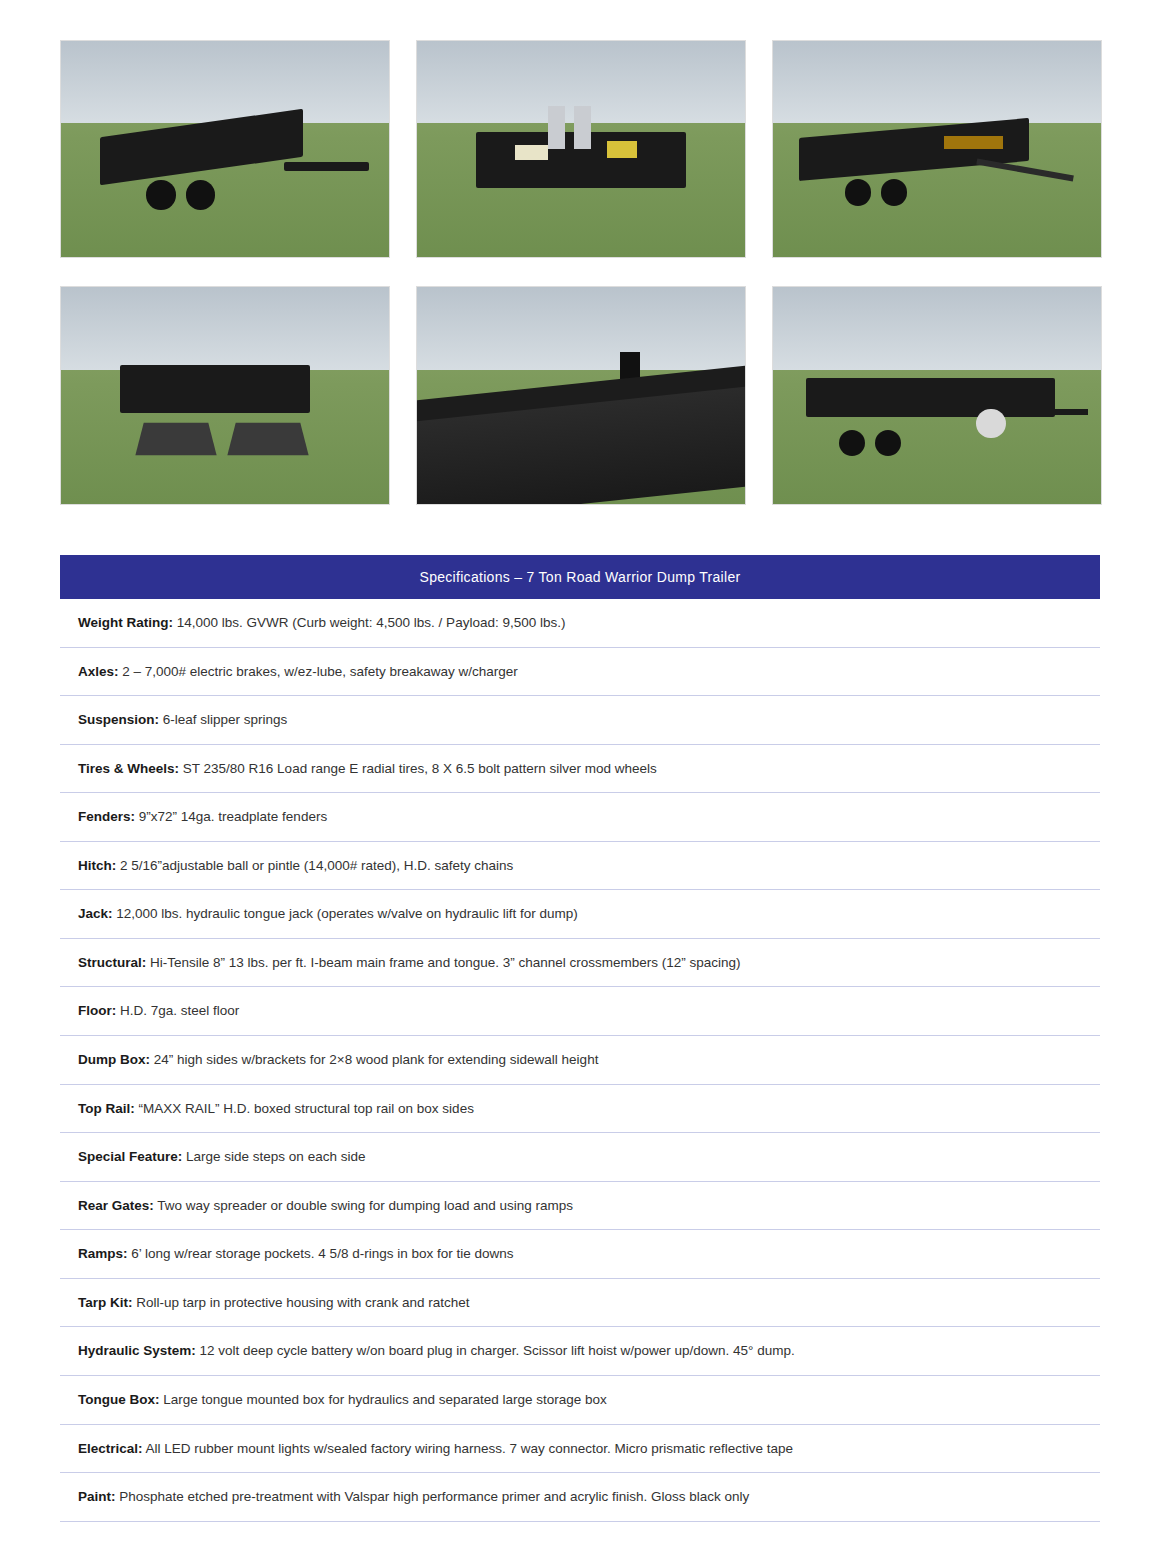Specifications – 7 Ton Road Warrior Dump Trailer
| Weight Rating: 14,000 lbs. GVWR (Curb weight: 4,500 lbs. / Payload: 9,500 lbs.) |
| Axles: 2 – 7,000# electric brakes, w/ez-lube, safety breakaway w/charger |
| Suspension: 6-leaf slipper springs |
| Tires & Wheels: ST 235/80 R16 Load range E radial tires, 8 X 6.5 bolt pattern silver mod wheels |
| Fenders: 9”x72” 14ga. treadplate fenders |
| Hitch: 2 5/16”adjustable ball or pintle (14,000# rated), H.D. safety chains |
| Jack: 12,000 lbs. hydraulic tongue jack (operates w/valve on hydraulic lift for dump) |
| Structural: Hi-Tensile 8” 13 lbs. per ft. I-beam main frame and tongue. 3” channel crossmembers (12” spacing) |
| Floor: H.D. 7ga. steel floor |
| Dump Box: 24” high sides w/brackets for 2×8 wood plank for extending sidewall height |
| Top Rail: “MAXX RAIL” H.D. boxed structural top rail on box sides |
| Special Feature: Large side steps on each side |
| Rear Gates: Two way spreader or double swing for dumping load and using ramps |
| Ramps: 6’ long w/rear storage pockets. 4 5/8 d-rings in box for tie downs |
| Tarp Kit: Roll-up tarp in protective housing with crank and ratchet |
| Hydraulic System: 12 volt deep cycle battery w/on board plug in charger. Scissor lift hoist w/power up/down. 45° dump. |
| Tongue Box: Large tongue mounted box for hydraulics and separated large storage box |
| Electrical: All LED rubber mount lights w/sealed factory wiring harness. 7 way connector. Micro prismatic reflective tape |
| Paint: Phosphate etched pre-treatment with Valspar high performance primer and acrylic finish. Gloss black only |